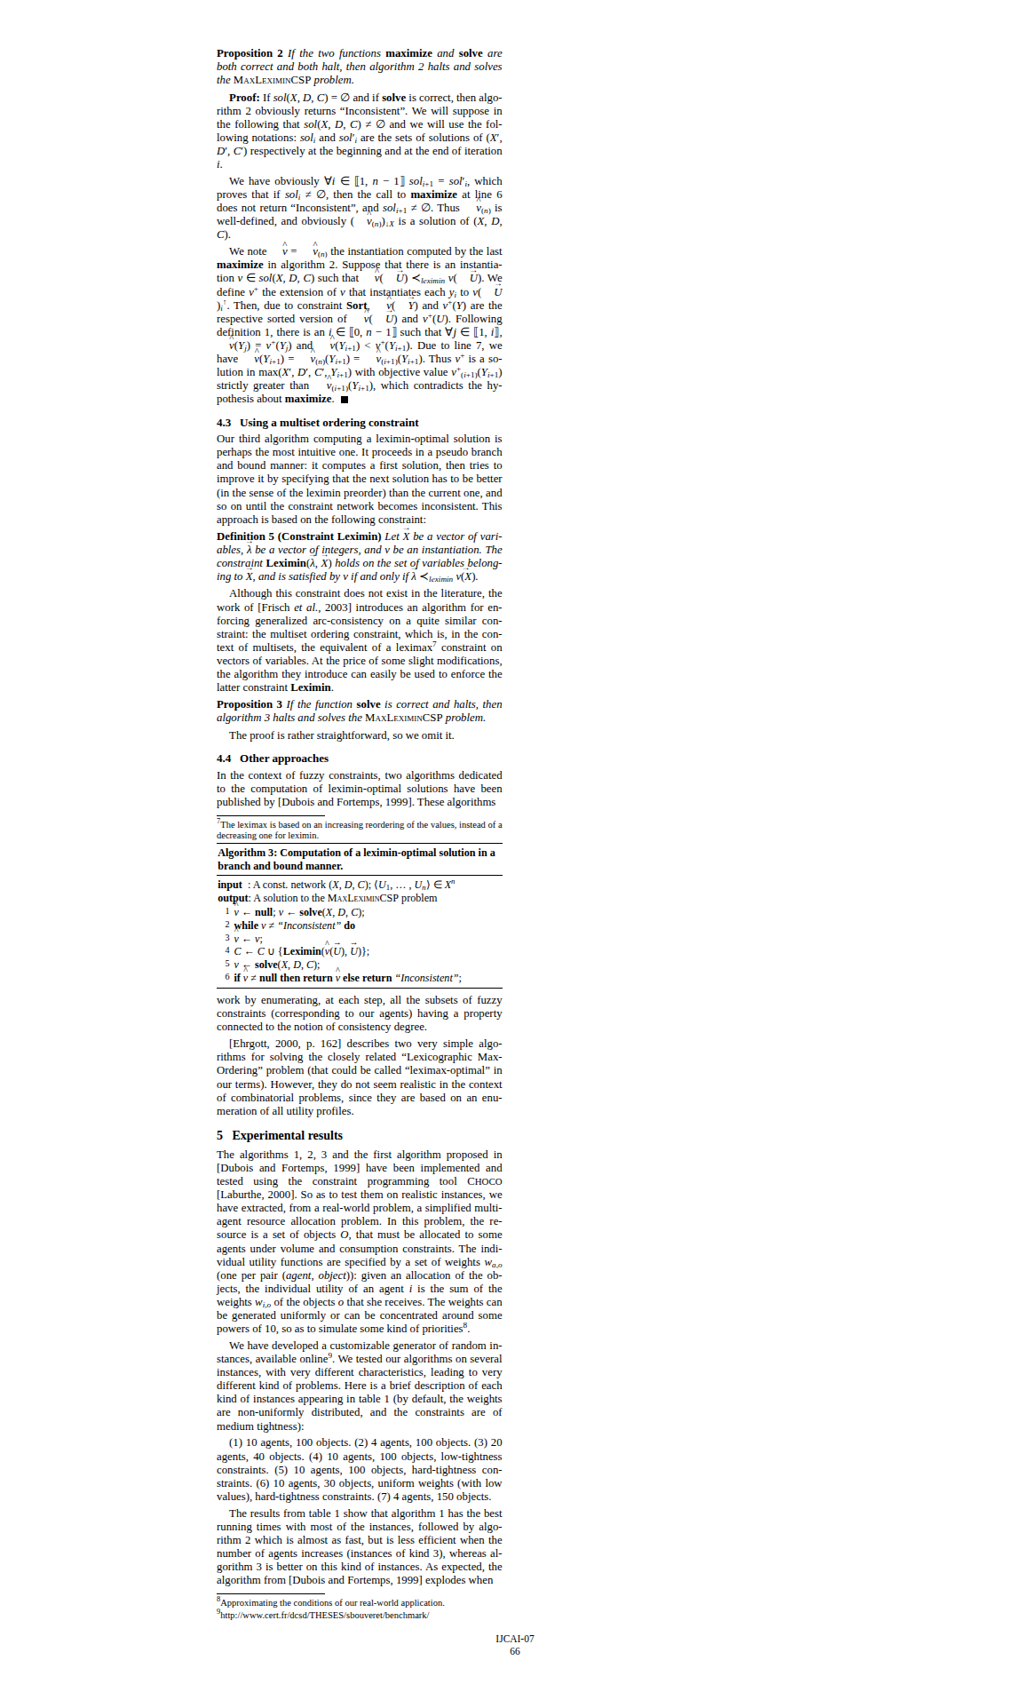Proposition 2 If the two functions maximize and solve are both correct and both halt, then algorithm 2 halts and solves the MaxLeximinCSP problem.
Proof: If sol(X, D, C) = ∅ and if solve is correct, then algorithm 2 obviously returns “Inconsistent”. We will suppose in the following that sol(X, D, C) ≠ ∅ and we will use the following notations: soli and sol′i are the sets of solutions of (X′, D′, C′) respectively at the beginning and at the end of iteration i.
We have obviously ∀i ∈ ⟦1, n − 1⟧ soli+1 = sol′i, which proves that if soli ≠ ∅, then the call to maximize at line 6 does not return “Inconsistent”, and soli+1 ≠ ∅. Thus v(n) is well-defined, and obviously (v(n))↓X is a solution of (X, D, C).
We note v = v(n) the instantiation computed by the last maximize in algorithm 2. Suppose that there is an instantiation v ∈ sol(X, D, C) such that v(U) ≺leximin v(U). We define v+ the extension of v that instantiates each yi to v(U)i↑. Then, due to constraint Sort, v(Y) and v+(Y) are the respective sorted version of v(U) and v+(U). Following definition 1, there is an i ∈ ⟦0, n − 1⟧ such that ∀j ∈ ⟦1, i⟧, v(Yj) = v+(Yj) and v(Yi+1) < v+(Yi+1). Due to line 7, we have v(Yi+1) = v(n)(Yi+1) = v(i+1)(Yi+1). Thus v+ is a solution in max(X′, D′, C′, Yi+1) with objective value v+(i+1)(Yi+1) strictly greater than v(i+1)(Yi+1), which contradicts the hypothesis about maximize.
4.3 Using a multiset ordering constraint
Our third algorithm computing a leximin-optimal solution is perhaps the most intuitive one. It proceeds in a pseudo branch and bound manner: it computes a first solution, then tries to improve it by specifying that the next solution has to be better (in the sense of the leximin preorder) than the current one, and so on until the constraint network becomes inconsistent. This approach is based on the following constraint:
Definition 5 (Constraint Leximin) Let X be a vector of variables, λ be a vector of integers, and v be an instantiation. The constraint Leximin(λ, X) holds on the set of variables belonging to X, and is satisfied by v if and only if λ ≺leximin v(X).
Although this constraint does not exist in the literature, the work of [Frisch et al., 2003] introduces an algorithm for enforcing generalized arc-consistency on a quite similar constraint: the multiset ordering constraint, which is, in the context of multisets, the equivalent of a leximax7 constraint on vectors of variables. At the price of some slight modifications, the algorithm they introduce can easily be used to enforce the latter constraint Leximin.
Proposition 3 If the function solve is correct and halts, then algorithm 3 halts and solves the MaxLeximinCSP problem.
The proof is rather straightforward, so we omit it.
4.4 Other approaches
In the context of fuzzy constraints, two algorithms dedicated to the computation of leximin-optimal solutions have been published by [Dubois and Fortemps, 1999]. These algorithms
7The leximax is based on an increasing reordering of the values, instead of a decreasing one for leximin.
Algorithm 3: Computation of a leximin-optimal solution in a branch and bound manner.
input : A const. network (X, D, C); ⟨U1, … , Un⟩ ∈ Xn
output: A solution to the MaxLeximinCSP problem
| 1 | v ← null ; v ← solve ( X , D , C ); |
| 2 | while v ≠ “Inconsistent” do |
| 3 | v ← v ; |
| 4 | C ← C ∪ { Leximin ( v ( U ), U )}; |
| 5 | v ← solve ( X , D , C ); |
| 6 | if v ≠ null then return v else return “Inconsistent” ; |
work by enumerating, at each step, all the subsets of fuzzy constraints (corresponding to our agents) having a property connected to the notion of consistency degree.
[Ehrgott, 2000, p. 162] describes two very simple algorithms for solving the closely related “Lexicographic Max-Ordering” problem (that could be called “leximax-optimal” in our terms). However, they do not seem realistic in the context of combinatorial problems, since they are based on an enumeration of all utility profiles.
5 Experimental results
The algorithms 1, 2, 3 and the first algorithm proposed in [Dubois and Fortemps, 1999] have been implemented and tested using the constraint programming tool CHOCO [Laburthe, 2000]. So as to test them on realistic instances, we have extracted, from a real-world problem, a simplified multiagent resource allocation problem. In this problem, the resource is a set of objects O, that must be allocated to some agents under volume and consumption constraints. The individual utility functions are specified by a set of weights wa,o (one per pair (agent, object)): given an allocation of the objects, the individual utility of an agent i is the sum of the weights wi,o of the objects o that she receives. The weights can be generated uniformly or can be concentrated around some powers of 10, so as to simulate some kind of priorities8.
We have developed a customizable generator of random instances, available online9. We tested our algorithms on several instances, with very different characteristics, leading to very different kind of problems. Here is a brief description of each kind of instances appearing in table 1 (by default, the weights are non-uniformly distributed, and the constraints are of medium tightness):
(1) 10 agents, 100 objects. (2) 4 agents, 100 objects. (3) 20 agents, 40 objects. (4) 10 agents, 100 objects, low-tightness constraints. (5) 10 agents, 100 objects, hard-tightness constraints. (6) 10 agents, 30 objects, uniform weights (with low values), hard-tightness constraints. (7) 4 agents, 150 objects.
The results from table 1 show that algorithm 1 has the best running times with most of the instances, followed by algorithm 2 which is almost as fast, but is less efficient when the number of agents increases (instances of kind 3), whereas algorithm 3 is better on this kind of instances. As expected, the algorithm from [Dubois and Fortemps, 1999] explodes when
8Approximating the conditions of our real-world application.
9http://www.cert.fr/dcsd/THESES/sbouveret/benchmark/
IJCAI-07 66